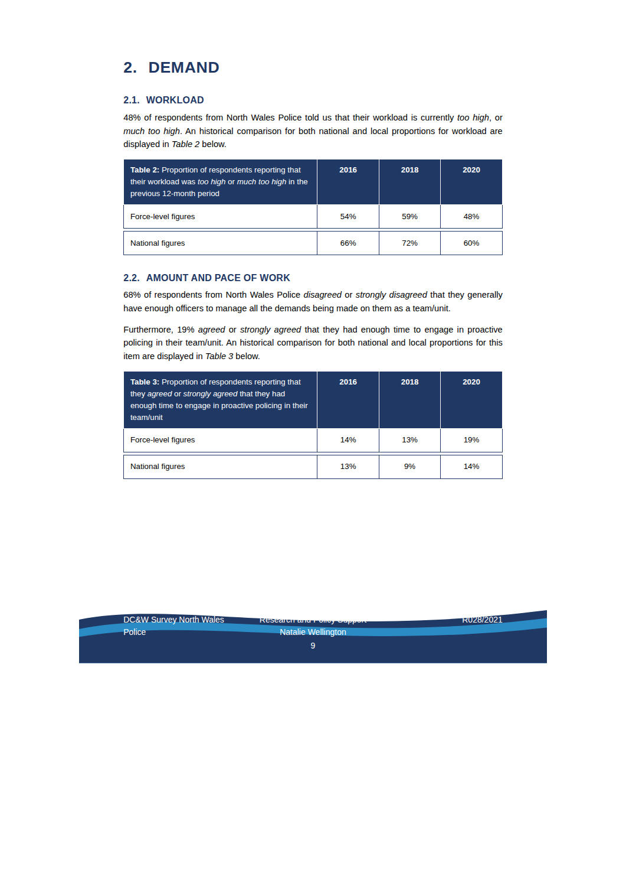2. DEMAND
2.1. WORKLOAD
48% of respondents from North Wales Police told us that their workload is currently too high, or much too high. An historical comparison for both national and local proportions for workload are displayed in Table 2 below.
| Table 2: Proportion of respondents reporting that their workload was too high or much too high in the previous 12-month period | 2016 | 2018 | 2020 |
| --- | --- | --- | --- |
| Force-level figures | 54% | 59% | 48% |
| National figures | 66% | 72% | 60% |
2.2. AMOUNT AND PACE OF WORK
68% of respondents from North Wales Police disagreed or strongly disagreed that they generally have enough officers to manage all the demands being made on them as a team/unit.
Furthermore, 19% agreed or strongly agreed that they had enough time to engage in proactive policing in their team/unit. An historical comparison for both national and local proportions for this item are displayed in Table 3 below.
| Table 3: Proportion of respondents reporting that they agreed or strongly agreed that they had enough time to engage in proactive policing in their team/unit | 2016 | 2018 | 2020 |
| --- | --- | --- | --- |
| Force-level figures | 14% | 13% | 19% |
| National figures | 13% | 9% | 14% |
DC&W Survey North Wales Police
Research and Policy Support
Natalie Wellington
R028/2021
9